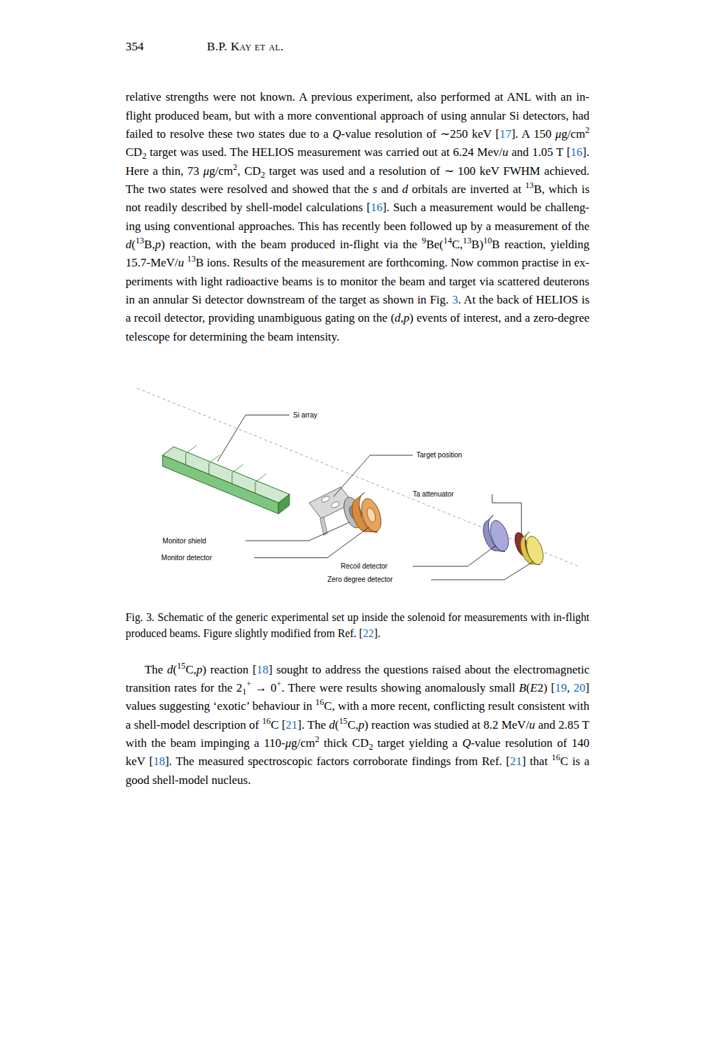354 B.P. Kay et al.
relative strengths were not known. A previous experiment, also performed at ANL with an in-flight produced beam, but with a more conventional approach of using annular Si detectors, had failed to resolve these two states due to a Q-value resolution of ∼250 keV [17]. A 150 μg/cm2 CD2 target was used. The HELIOS measurement was carried out at 6.24 Mev/u and 1.05 T [16]. Here a thin, 73 μg/cm2, CD2 target was used and a resolution of ∼ 100 keV FWHM achieved. The two states were resolved and showed that the s and d orbitals are inverted at 13B, which is not readily described by shell-model calculations [16]. Such a measurement would be challenging using conventional approaches. This has recently been followed up by a measurement of the d(13B,p) reaction, with the beam produced in-flight via the 9Be(14C,13B)10B reaction, yielding 15.7-MeV/u 13B ions. Results of the measurement are forthcoming. Now common practise in experiments with light radioactive beams is to monitor the beam and target via scattered deuterons in an annular Si detector downstream of the target as shown in Fig. 3. At the back of HELIOS is a recoil detector, providing unambiguous gating on the (d,p) events of interest, and a zero-degree telescope for determining the beam intensity.
Si array Target position Monitor shield Monitor detector Ta attenuator Recoil detector Zero degree detector
Fig. 3. Schematic of the generic experimental set up inside the solenoid for measurements with in-flight produced beams. Figure slightly modified from Ref. [22].
The d(15C,p) reaction [18] sought to address the questions raised about the electromagnetic transition rates for the 21+ → 0+. There were results showing anomalously small B(E2) [19, 20] values suggesting ‘exotic’ behaviour in 16C, with a more recent, conflicting result consistent with a shell-model description of 16C [21]. The d(15C,p) reaction was studied at 8.2 MeV/u and 2.85 T with the beam impinging a 110-μg/cm2 thick CD2 target yielding a Q-value resolution of 140 keV [18]. The measured spectroscopic factors corroborate findings from Ref. [21] that 16C is a good shell-model nucleus.